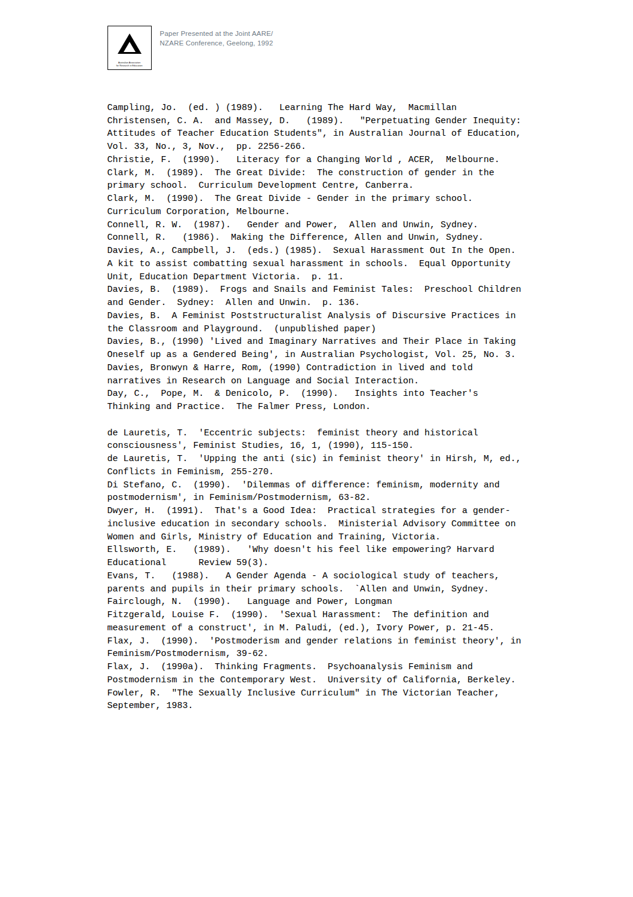Australian Association
for Research in Education
Paper Presented at the Joint AARE/
NZARE Conference, Geelong, 1992
Campling, Jo. (ed. ) (1989). Learning The Hard Way, Macmillan
Christensen, C. A. and Massey, D. (1989). "Perpetuating Gender Inequity: Attitudes of Teacher Education Students", in Australian Journal of Education, Vol. 33, No., 3, Nov., pp. 2256-266.
Christie, F. (1990). Literacy for a Changing World , ACER, Melbourne.
Clark, M. (1989). The Great Divide: The construction of gender in the primary school. Curriculum Development Centre, Canberra.
Clark, M. (1990). The Great Divide - Gender in the primary school. Curriculum Corporation, Melbourne.
Connell, R. W. (1987). Gender and Power, Allen and Unwin, Sydney.
Connell, R. (1986). Making the Difference, Allen and Unwin, Sydney.
Davies, A., Campbell, J. (eds.) (1985). Sexual Harassment Out In the Open. A kit to assist combatting sexual harassment in schools. Equal Opportunity Unit, Education Department Victoria. p. 11.
Davies, B. (1989). Frogs and Snails and Feminist Tales: Preschool Children and Gender. Sydney: Allen and Unwin. p. 136.
Davies, B. A Feminist Poststructuralist Analysis of Discursive Practices in the Classroom and Playground. (unpublished paper)
Davies, B., (1990) 'Lived and Imaginary Narratives and Their Place in Taking Oneself up as a Gendered Being', in Australian Psychologist, Vol. 25, No. 3.
Davies, Bronwyn & Harre, Rom, (1990) Contradiction in lived and told narratives in Research on Language and Social Interaction.
Day, C., Pope, M. & Denicolo, P. (1990). Insights into Teacher's Thinking and Practice. The Falmer Press, London.
de Lauretis, T. 'Eccentric subjects: feminist theory and historical consciousness', Feminist Studies, 16, 1, (1990), 115-150.
de Lauretis, T. 'Upping the anti (sic) in feminist theory' in Hirsh, M, ed., Conflicts in Feminism, 255-270.
Di Stefano, C. (1990). 'Dilemmas of difference: feminism, modernity and postmodernism', in Feminism/Postmodernism, 63-82.
Dwyer, H. (1991). That's a Good Idea: Practical strategies for a gender-inclusive education in secondary schools. Ministerial Advisory Committee on Women and Girls, Ministry of Education and Training, Victoria.
Ellsworth, E. (1989). 'Why doesn't his feel like empowering? Harvard Educational Review 59(3).
Evans, T. (1988). A Gender Agenda - A sociological study of teachers, parents and pupils in their primary schools. `Allen and Unwin, Sydney.
Fairclough, N. (1990). Language and Power, Longman
Fitzgerald, Louise F. (1990). 'Sexual Harassment: The definition and measurement of a construct', in M. Paludi, (ed.), Ivory Power, p. 21-45.
Flax, J. (1990). 'Postmoderism and gender relations in feminist theory', in Feminism/Postmodernism, 39-62.
Flax, J. (1990a). Thinking Fragments. Psychoanalysis Feminism and Postmodernism in the Contemporary West. University of California, Berkeley.
Fowler, R. "The Sexually Inclusive Curriculum" in The Victorian Teacher, September, 1983.